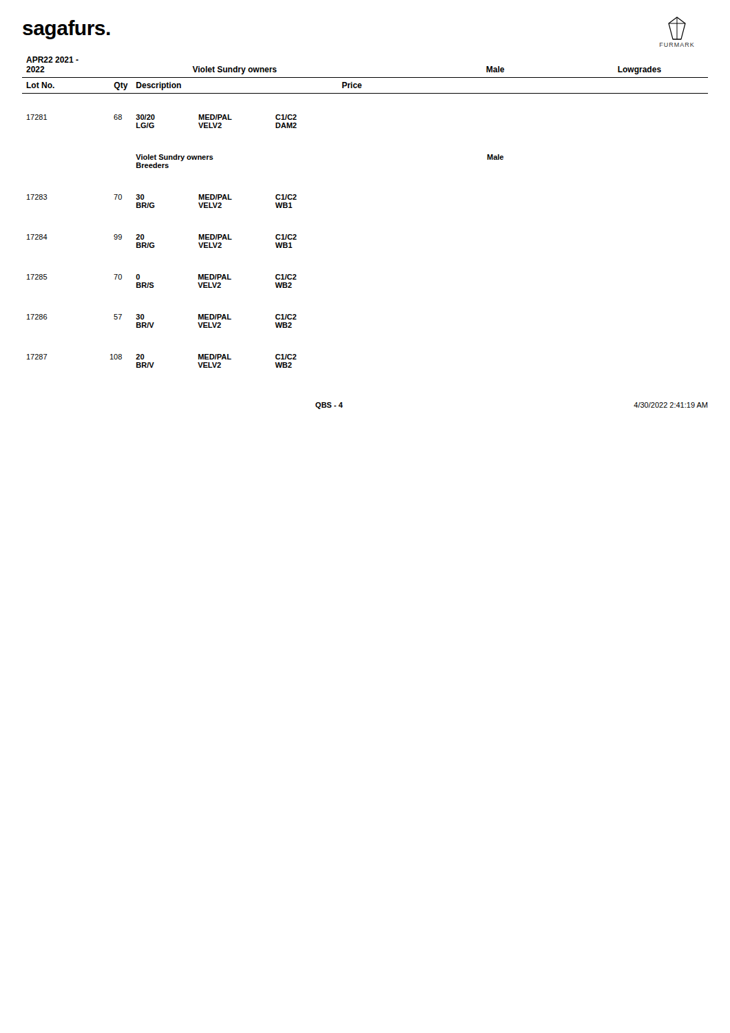sagafurs.
FURMARK
| APR22 2021 - 2022 | | Violet Sundry owners | | Male | Lowgrades |
| --- | --- | --- | --- | --- | --- |
| Lot No. | Qty | Description | Price | | |
| 17281 | 68 | 30/20 MED/PAL C1/C2 LG/G VELV2 DAM2 | | | |
| | | Violet Sundry owners Breeders | | Male | |
| 17283 | 70 | 30 MED/PAL C1/C2 BR/G VELV2 WB1 | | | |
| 17284 | 99 | 20 MED/PAL C1/C2 BR/G VELV2 WB1 | | | |
| 17285 | 70 | 0 MED/PAL C1/C2 BR/S VELV2 WB2 | | | |
| 17286 | 57 | 30 MED/PAL C1/C2 BR/V VELV2 WB2 | | | |
| 17287 | 108 | 20 MED/PAL C1/C2 BR/V VELV2 WB2 | | | |
QBS - 4
4/30/2022 2:41:19 AM